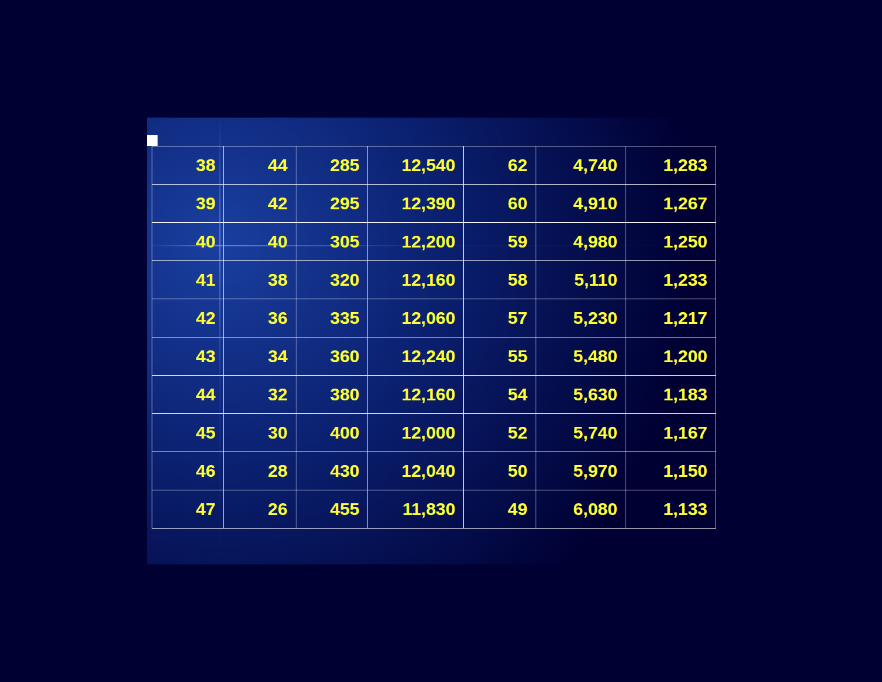| 38 | 44 | 285 | 12,540 | 62 | 4,740 | 1,283 |
| 39 | 42 | 295 | 12,390 | 60 | 4,910 | 1,267 |
| 40 | 40 | 305 | 12,200 | 59 | 4,980 | 1,250 |
| 41 | 38 | 320 | 12,160 | 58 | 5,110 | 1,233 |
| 42 | 36 | 335 | 12,060 | 57 | 5,230 | 1,217 |
| 43 | 34 | 360 | 12,240 | 55 | 5,480 | 1,200 |
| 44 | 32 | 380 | 12,160 | 54 | 5,630 | 1,183 |
| 45 | 30 | 400 | 12,000 | 52 | 5,740 | 1,167 |
| 46 | 28 | 430 | 12,040 | 50 | 5,970 | 1,150 |
| 47 | 26 | 455 | 11,830 | 49 | 6,080 | 1,133 |